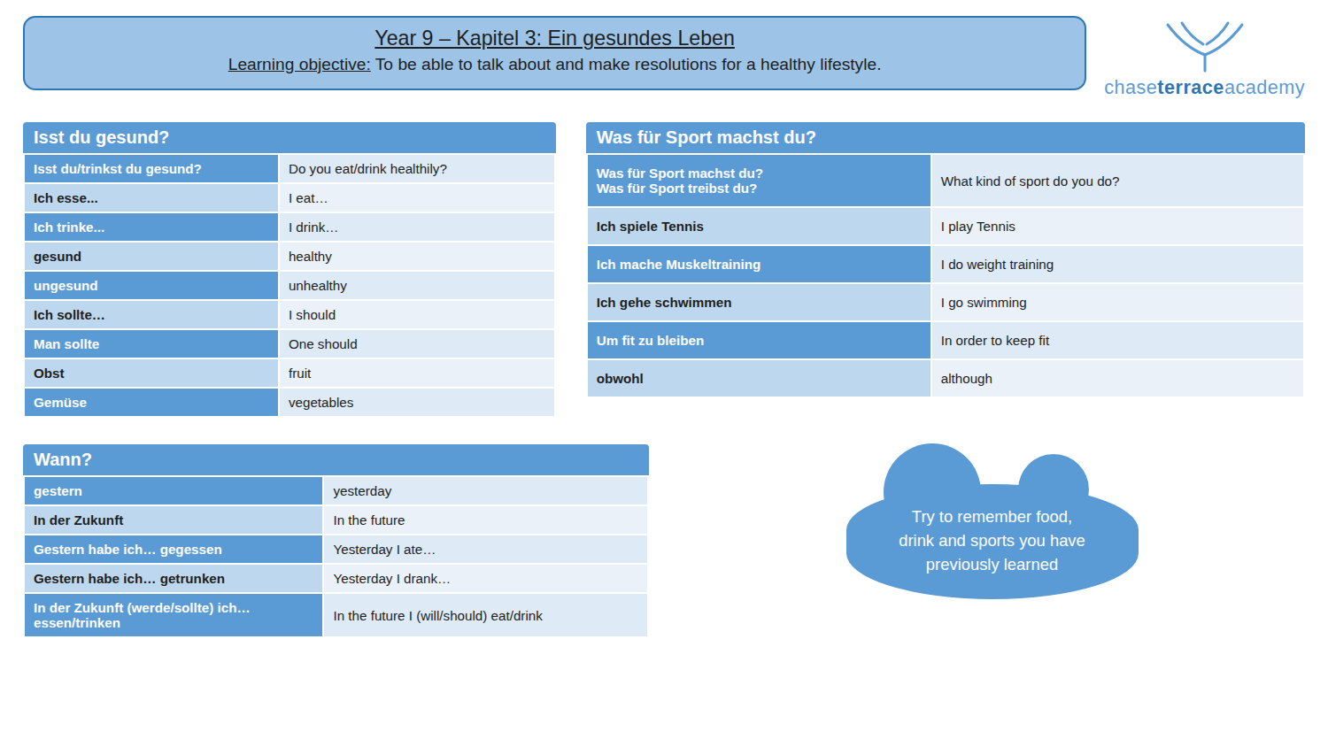Year 9 – Kapitel 3: Ein gesundes Leben
Learning objective: To be able to talk about and make resolutions for a healthy lifestyle.
chase terrace academy
Isst du gesund?
| Isst du/trinkst du gesund? | Do you eat/drink healthily? |
| Ich esse... | I eat… |
| Ich trinke... | I drink… |
| gesund | healthy |
| ungesund | unhealthy |
| Ich sollte… | I should |
| Man sollte | One should |
| Obst | fruit |
| Gemüse | vegetables |
Was für Sport machst du?
| Was für Sport machst du? Was für Sport treibst du? | What kind of sport do you do? |
| Ich spiele Tennis | I play Tennis |
| Ich mache Muskeltraining | I do weight training |
| Ich gehe schwimmen | I go swimming |
| Um fit zu bleiben | In order to keep fit |
| obwohl | although |
Wann?
| gestern | yesterday |
| In der Zukunft | In the future |
| Gestern habe ich… gegessen | Yesterday I ate… |
| Gestern habe ich… getrunken | Yesterday I drank… |
| In der Zukunft (werde/sollte) ich… essen/trinken | In the future I (will/should) eat/drink |
Try to remember food,
drink and sports you have
previously learned